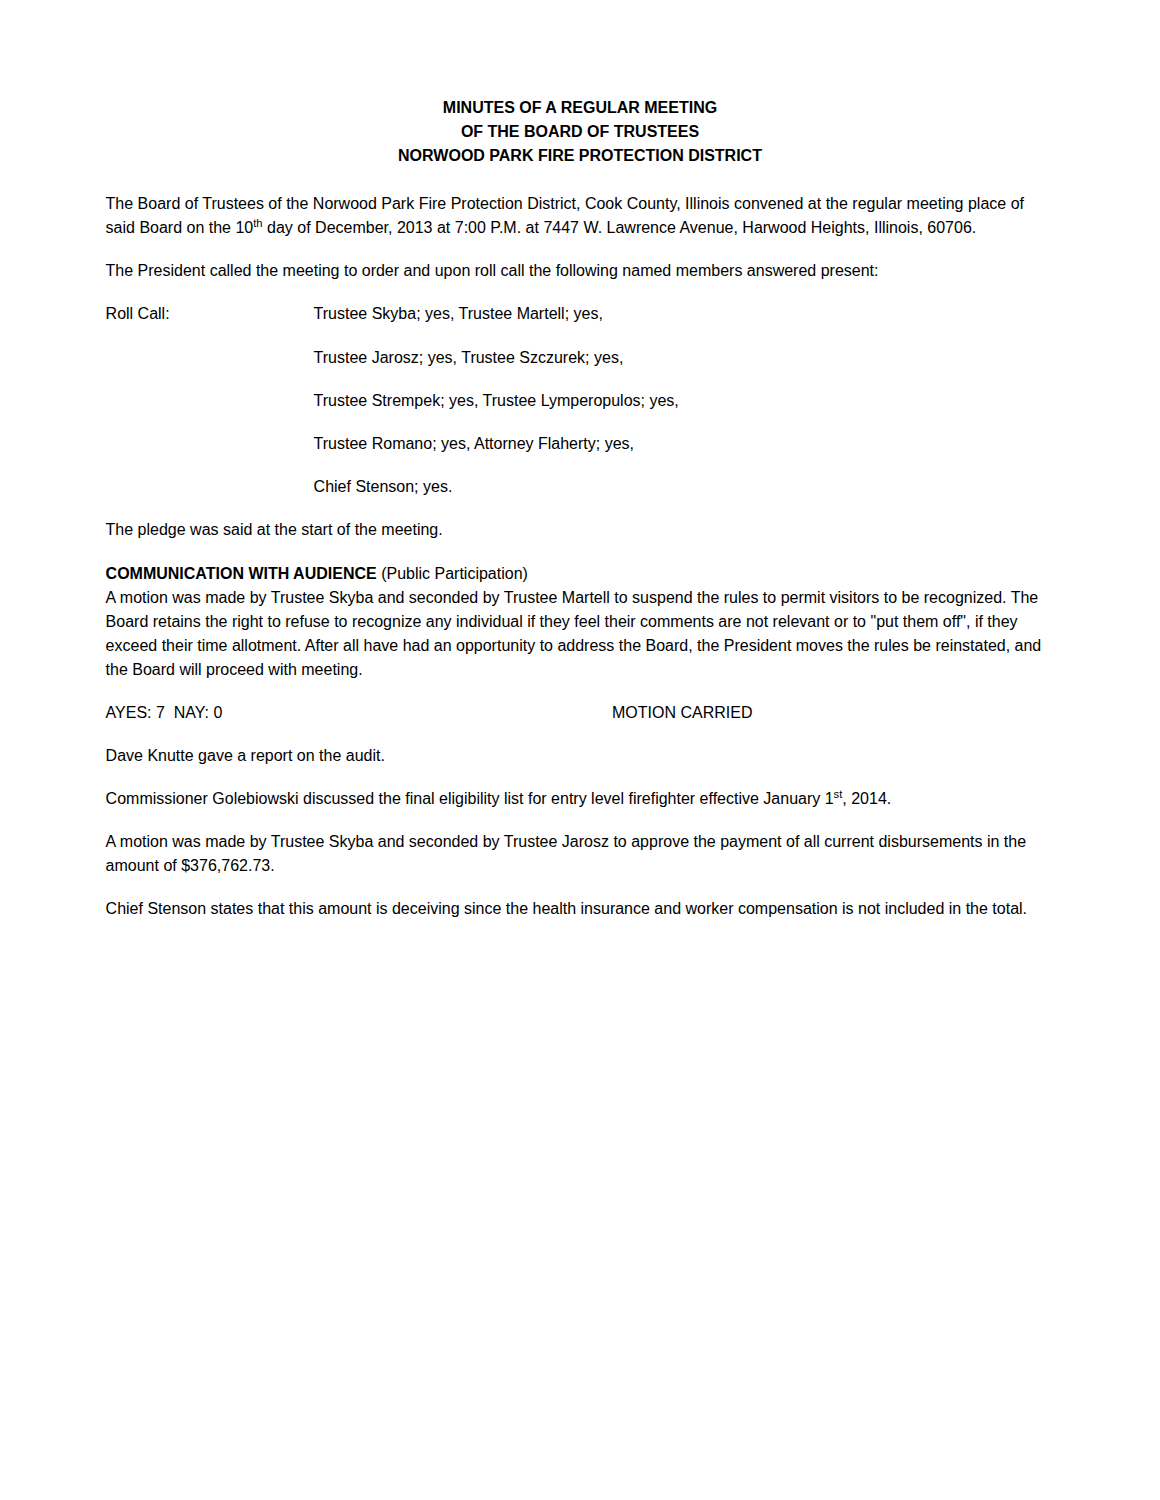MINUTES OF A REGULAR MEETING
OF THE BOARD OF TRUSTEES
NORWOOD PARK FIRE PROTECTION DISTRICT
The Board of Trustees of the Norwood Park Fire Protection District, Cook County, Illinois convened at the regular meeting place of said Board on the 10th day of December, 2013 at 7:00 P.M. at 7447 W. Lawrence Avenue, Harwood Heights, Illinois, 60706.
The President called the meeting to order and upon roll call the following named members answered present:
Roll Call:
Trustee Skyba; yes, Trustee Martell; yes,
Trustee Jarosz; yes, Trustee Szczurek; yes,
Trustee Strempek; yes, Trustee Lymperopulos; yes,
Trustee Romano; yes, Attorney Flaherty; yes,
Chief Stenson; yes.
The pledge was said at the start of the meeting.
COMMUNICATION WITH AUDIENCE (Public Participation)
A motion was made by Trustee Skyba and seconded by Trustee Martell to suspend the rules to permit visitors to be recognized. The Board retains the right to refuse to recognize any individual if they feel their comments are not relevant or to "put them off", if they exceed their time allotment. After all have had an opportunity to address the Board, the President moves the rules be reinstated, and the Board will proceed with meeting.
AYES: 7 NAY: 0
MOTION CARRIED
Dave Knutte gave a report on the audit.
Commissioner Golebiowski discussed the final eligibility list for entry level firefighter effective January 1st, 2014.
A motion was made by Trustee Skyba and seconded by Trustee Jarosz to approve the payment of all current disbursements in the amount of $376,762.73.
Chief Stenson states that this amount is deceiving since the health insurance and worker compensation is not included in the total.